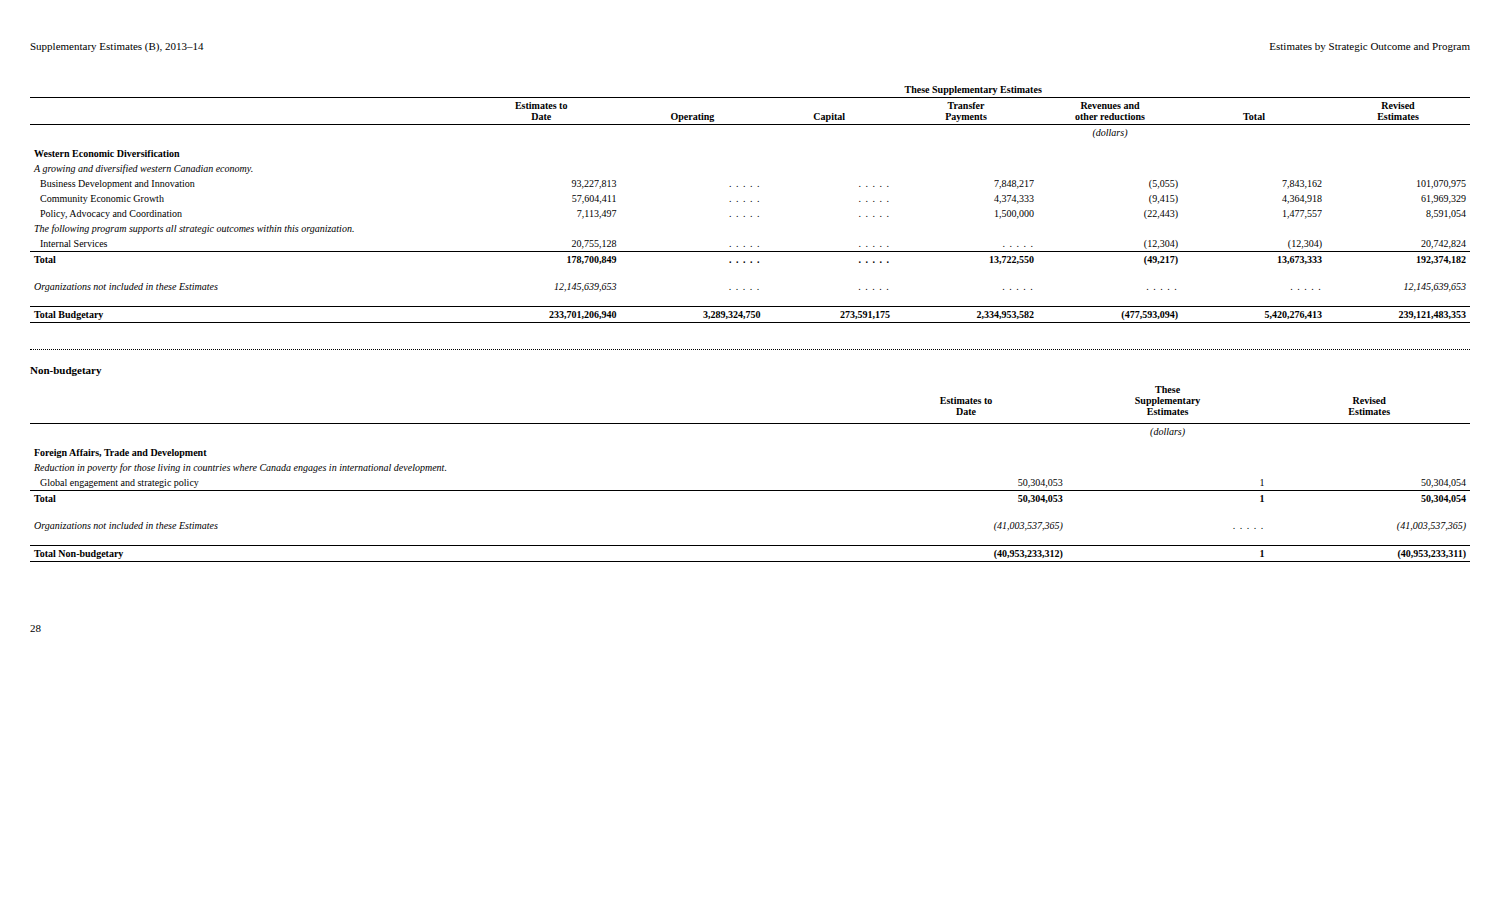Supplementary Estimates (B), 2013–14
Estimates by Strategic Outcome and Program
| | | These Supplementary Estimates | |
| --- | --- | --- | --- |
| | Estimates to Date | Operating | Capital | Transfer Payments | Revenues and other reductions | Total | Revised Estimates |
| | | | | | (dollars) | | |
| Western Economic Diversification | | | | | | | |
| A growing and diversified western Canadian economy. | | | | | | | |
| Business Development and Innovation | 93,227,813 | . . . . . | . . . . . | 7,848,217 | (5,055) | 7,843,162 | 101,070,975 |
| Community Economic Growth | 57,604,411 | . . . . . | . . . . . | 4,374,333 | (9,415) | 4,364,918 | 61,969,329 |
| Policy, Advocacy and Coordination | 7,113,497 | . . . . . | . . . . . | 1,500,000 | (22,443) | 1,477,557 | 8,591,054 |
| The following program supports all strategic outcomes within this organization. | | | | | | | |
| Internal Services | 20,755,128 | . . . . . | . . . . . | . . . . . | (12,304) | (12,304) | 20,742,824 |
| Total | 178,700,849 | . . . . . | . . . . . | 13,722,550 | (49,217) | 13,673,333 | 192,374,182 |
| Organizations not included in these Estimates | 12,145,639,653 | . . . . . | . . . . . | . . . . . | . . . . . | . . . . . | 12,145,639,653 |
| Total Budgetary | 233,701,206,940 | 3,289,324,750 | 273,591,175 | 2,334,953,582 | (477,593,094) | 5,420,276,413 | 239,121,483,353 |
Non-budgetary
| | Estimates to Date | These Supplementary Estimates | Revised Estimates |
| --- | --- | --- | --- |
| | | (dollars) | |
| Foreign Affairs, Trade and Development | | | |
| Reduction in poverty for those living in countries where Canada engages in international development. | | | |
| Global engagement and strategic policy | 50,304,053 | 1 | 50,304,054 |
| Total | 50,304,053 | 1 | 50,304,054 |
| Organizations not included in these Estimates | (41,003,537,365) | . . . . . | (41,003,537,365) |
| Total Non-budgetary | (40,953,233,312) | 1 | (40,953,233,311) |
28